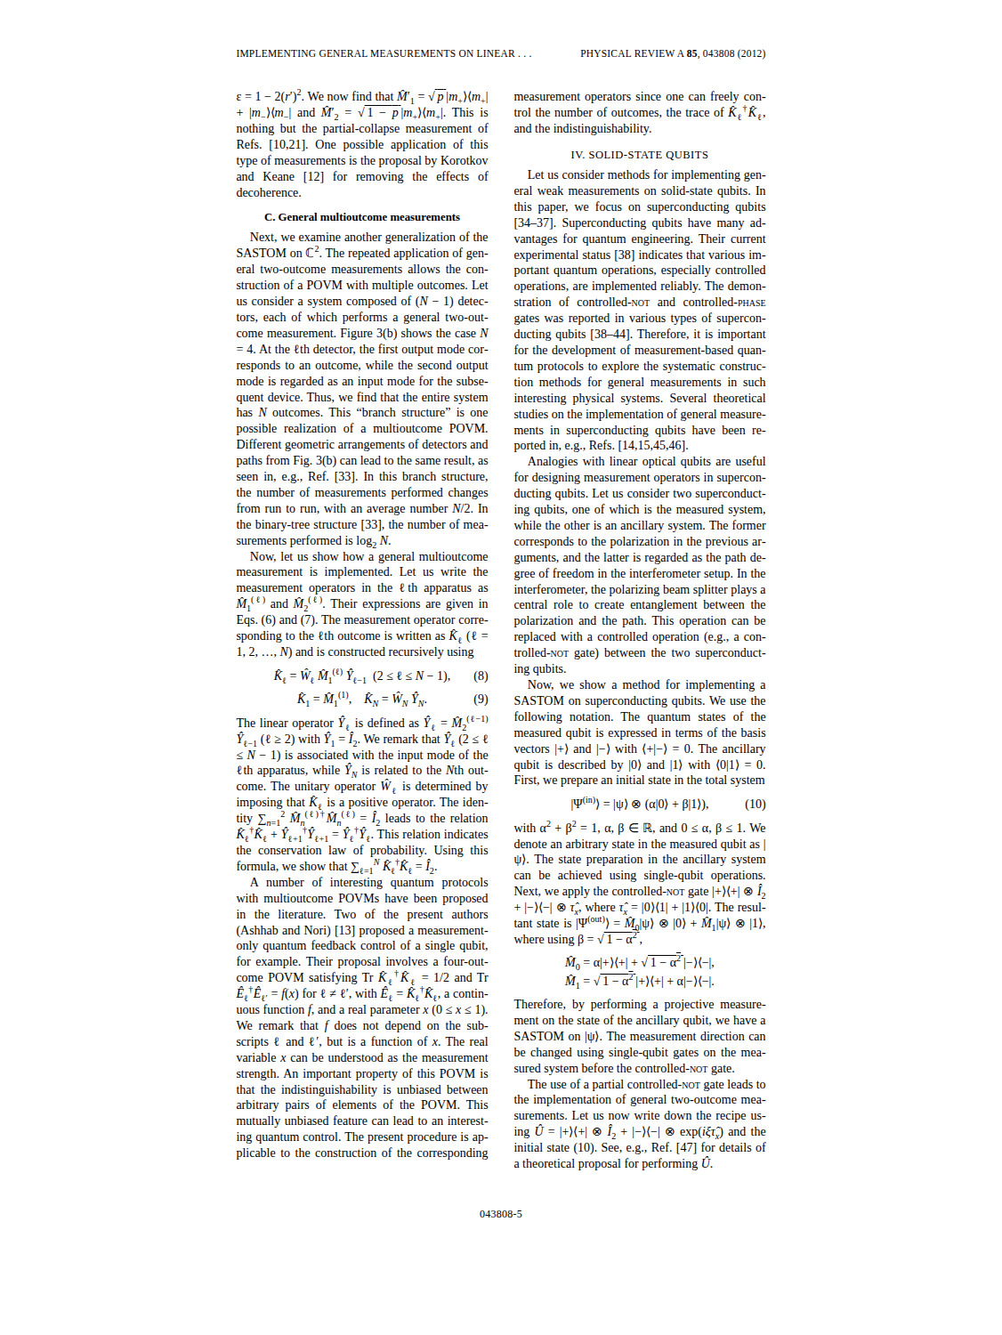Implementing general measurements on linear . . .
Physical Review A 85, 043808 (2012)
ε = 1 − 2(r′)2. We now find that M̂′1 = √ p |m+⟩⟨m+| + |m−⟩⟨m−| and M̂′2 = √ 1 − p |m+⟩⟨m+|. This is nothing but the partial-collapse measurement of Refs. [10,21]. One possible application of this type of measurements is the proposal by Korotkov and Keane [12] for removing the effects of decoherence.
C. General multioutcome measurements
Next, we examine another generalization of the SASTOM on ℂ2. The repeated application of general two-outcome measurements allows the construction of a POVM with multiple outcomes. Let us consider a system composed of (N − 1) detectors, each of which performs a general two-outcome measurement. Figure 3(b) shows the case N = 4. At the ℓth detector, the first output mode corresponds to an outcome, while the second output mode is regarded as an input mode for the subsequent device. Thus, we find that the entire system has N outcomes. This “branch structure” is one possible realization of a multioutcome POVM. Different geometric arrangements of detectors and paths from Fig. 3(b) can lead to the same result, as seen in, e.g., Ref. [33]. In this branch structure, the number of measurements performed changes from run to run, with an average number N/2. In the binary-tree structure [33], the number of measurements performed is log2 N.
Now, let us show how a general multioutcome measurement is implemented. Let us write the measurement operators in the ℓth apparatus as M̂1(ℓ) and M̂2(ℓ). Their expressions are given in Eqs. (6) and (7). The measurement operator corresponding to the ℓth outcome is written as K̂ℓ (ℓ = 1, 2, …, N) and is constructed recursively using
K̂ℓ = Ŵℓ M̂1(ℓ) Ŷℓ−1 (2 ≤ ℓ ≤ N − 1),
(8)
K̂1 = M̂1(1), K̂N = ŴN ŶN.
(9)
The linear operator Ŷℓ is defined as Ŷℓ = M̂2(ℓ−1) Ŷℓ−1 (ℓ ≥ 2) with Ŷ1 = Î2. We remark that Ŷℓ (2 ≤ ℓ ≤ N − 1) is associated with the input mode of the ℓth apparatus, while ŶN is related to the Nth outcome. The unitary operator Ŵℓ is determined by imposing that K̂ℓ is a positive operator. The identity ∑n=12 M̂n(ℓ)†M̂n(ℓ) = Î2 leads to the relation K̂ℓ†K̂ℓ + Ŷℓ+1†Ŷℓ+1 = Ŷℓ†Ŷℓ. This relation indicates the conservation law of probability. Using this formula, we show that ∑ℓ=1N K̂ℓ†K̂ℓ = Î2.
A number of interesting quantum protocols with multioutcome POVMs have been proposed in the literature. Two of the present authors (Ashhab and Nori) [13] proposed a measurement-only quantum feedback control of a single qubit, for example. Their proposal involves a four-outcome POVM satisfying Tr K̂ℓ†K̂ℓ = 1/2 and Tr Êℓ†Êℓ′ = f(x) for ℓ ≠ ℓ′, with Êℓ = K̂ℓ†K̂ℓ, a continuous function f, and a real parameter x (0 ≤ x ≤ 1). We remark that f does not depend on the subscripts ℓ and ℓ′, but is a function of x. The real variable x can be understood as the measurement strength. An important property of this POVM is that the indistinguishability is unbiased between arbitrary pairs of elements of the POVM. This mutually unbiased feature can lead to an interesting quantum control. The present procedure is applicable to the construction of the corresponding measurement operators since one can freely control the number of outcomes, the trace of K̂ℓ†K̂ℓ, and the indistinguishability.
IV. Solid-state qubits
Let us consider methods for implementing general weak measurements on solid-state qubits. In this paper, we focus on superconducting qubits [34–37]. Superconducting qubits have many advantages for quantum engineering. Their current experimental status [38] indicates that various important quantum operations, especially controlled operations, are implemented reliably. The demonstration of controlled-not and controlled-phase gates was reported in various types of superconducting qubits [38–44]. Therefore, it is important for the development of measurement-based quantum protocols to explore the systematic construction methods for general measurements in such interesting physical systems. Several theoretical studies on the implementation of general measurements in superconducting qubits have been reported in, e.g., Refs. [14,15,45,46].
Analogies with linear optical qubits are useful for designing measurement operators in superconducting qubits. Let us consider two superconducting qubits, one of which is the measured system, while the other is an ancillary system. The former corresponds to the polarization in the previous arguments, and the latter is regarded as the path degree of freedom in the interferometer setup. In the interferometer, the polarizing beam splitter plays a central role to create entanglement between the polarization and the path. This operation can be replaced with a controlled operation (e.g., a controlled-not gate) between the two superconducting qubits.
Now, we show a method for implementing a SASTOM on superconducting qubits. We use the following notation. The quantum states of the measured qubit is expressed in terms of the basis vectors |+⟩ and |−⟩ with ⟨+|−⟩ = 0. The ancillary qubit is described by |0⟩ and |1⟩ with ⟨0|1⟩ = 0. First, we prepare an initial state in the total system
|Ψ(in)⟩ = |ψ⟩ ⊗ (α|0⟩ + β|1⟩),
(10)
with α2 + β2 = 1, α, β ∈ ℝ, and 0 ≤ α, β ≤ 1. We denote an arbitrary state in the measured qubit as |ψ⟩. The state preparation in the ancillary system can be achieved using single-qubit operations. Next, we apply the controlled-not gate |+⟩⟨+| ⊗ Î2 + |−⟩⟨−| ⊗ τ̂x, where τ̂x = |0⟩⟨1| + |1⟩⟨0|. The resultant state is |Ψ(out)⟩ = M̂0|ψ⟩ ⊗ |0⟩ + M̂1|ψ⟩ ⊗ |1⟩, where using β = √ 1 − α2 ,
M̂0 = α|+⟩⟨+| + √ 1 − α2 |−⟩⟨−|,
M̂1 = √ 1 − α2 |+⟩⟨+| + α|−⟩⟨−|.
Therefore, by performing a projective measurement on the state of the ancillary qubit, we have a SASTOM on |ψ⟩. The measurement direction can be changed using single-qubit gates on the measured system before the controlled-not gate.
The use of a partial controlled-not gate leads to the implementation of general two-outcome measurements. Let us now write down the recipe using Û = |+⟩⟨+| ⊗ Î2 + |−⟩⟨−| ⊗ exp(iξτ̂x) and the initial state (10). See, e.g., Ref. [47] for details of a theoretical proposal for performing Û.
043808-5